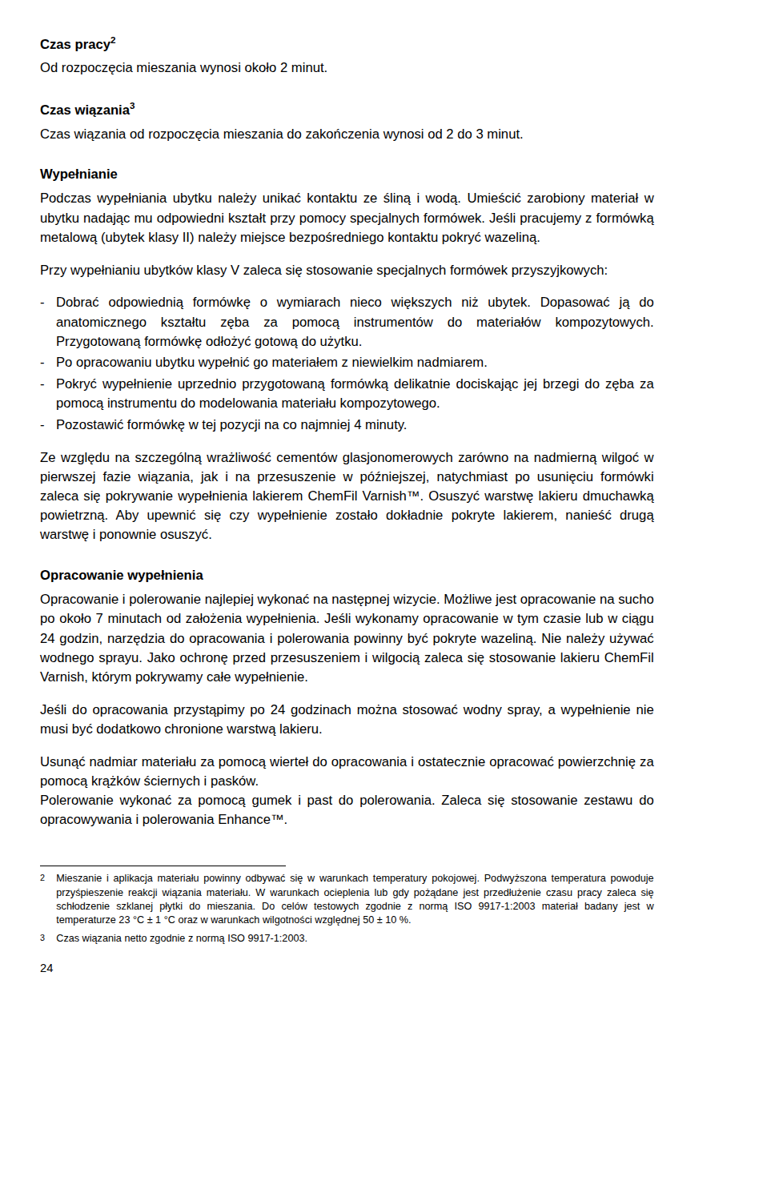Czas pracy2
Od rozpoczęcia mieszania wynosi około 2 minut.
Czas wiązania3
Czas wiązania od rozpoczęcia mieszania do zakończenia wynosi od 2 do 3 minut.
Wypełnianie
Podczas wypełniania ubytku należy unikać kontaktu ze śliną i wodą. Umieścić zarobiony materiał w ubytku nadając mu odpowiedni kształt przy pomocy specjalnych formówek. Jeśli pracujemy z formówką metalową (ubytek klasy II) należy miejsce bezpośredniego kontaktu pokryć wazeliną.
Przy wypełnianiu ubytków klasy V zaleca się stosowanie specjalnych formówek przyszyjkowych:
Dobrać odpowiednią formówkę o wymiarach nieco większych niż ubytek. Dopasować ją do anatomicznego kształtu zęba za pomocą instrumentów do materiałów kompozytowych. Przygotowaną formówkę odłożyć gotową do użytku.
Po opracowaniu ubytku wypełnić go materiałem z niewielkim nadmiarem.
Pokryć wypełnienie uprzednio przygotowaną formówką delikatnie dociskając jej brzegi do zęba za pomocą instrumentu do modelowania materiału kompozytowego.
Pozostawić formówkę w tej pozycji na co najmniej 4 minuty.
Ze względu na szczególną wrażliwość cementów glasjonomerowych zarówno na nadmierną wilgoć w pierwszej fazie wiązania, jak i na przesuszenie w późniejszej, natychmiast po usunięciu formówki zaleca się pokrywanie wypełnienia lakierem ChemFil Varnish™. Osuszyć warstwę lakieru dmuchawką powietrzną. Aby upewnić się czy wypełnienie zostało dokładnie pokryte lakierem, nanieść drugą warstwę i ponownie osuszyć.
Opracowanie wypełnienia
Opracowanie i polerowanie najlepiej wykonać na następnej wizycie. Możliwe jest opracowanie na sucho po około 7 minutach od założenia wypełnienia. Jeśli wykonamy opracowanie w tym czasie lub w ciągu 24 godzin, narzędzia do opracowania i polerowania powinny być pokryte wazeliną. Nie należy używać wodnego sprayu. Jako ochronę przed przesuszeniem i wilgocią zaleca się stosowanie lakieru ChemFil Varnish, którym pokrywamy całe wypełnienie.
Jeśli do opracowania przystąpimy po 24 godzinach można stosować wodny spray, a wypełnienie nie musi być dodatkowo chronione warstwą lakieru.
Usunąć nadmiar materiału za pomocą wierteł do opracowania i ostatecznie opracować powierzchnię za pomocą krążków ściernych i pasków.
Polerowanie wykonać za pomocą gumek i past do polerowania. Zaleca się stosowanie zestawu do opracowywania i polerowania Enhance™.
2 Mieszanie i aplikacja materiału powinny odbywać się w warunkach temperatury pokojowej. Podwyższona temperatura powoduje przyśpieszenie reakcji wiązania materiału. W warunkach ocieplenia lub gdy pożądane jest przedłużenie czasu pracy zaleca się schłodzenie szklanej płytki do mieszania. Do celów testowych zgodnie z normą ISO 9917-1:2003 materiał badany jest w temperaturze 23 °C ± 1 °C oraz w warunkach wilgotności względnej 50 ± 10 %.
3 Czas wiązania netto zgodnie z normą ISO 9917-1:2003.
24